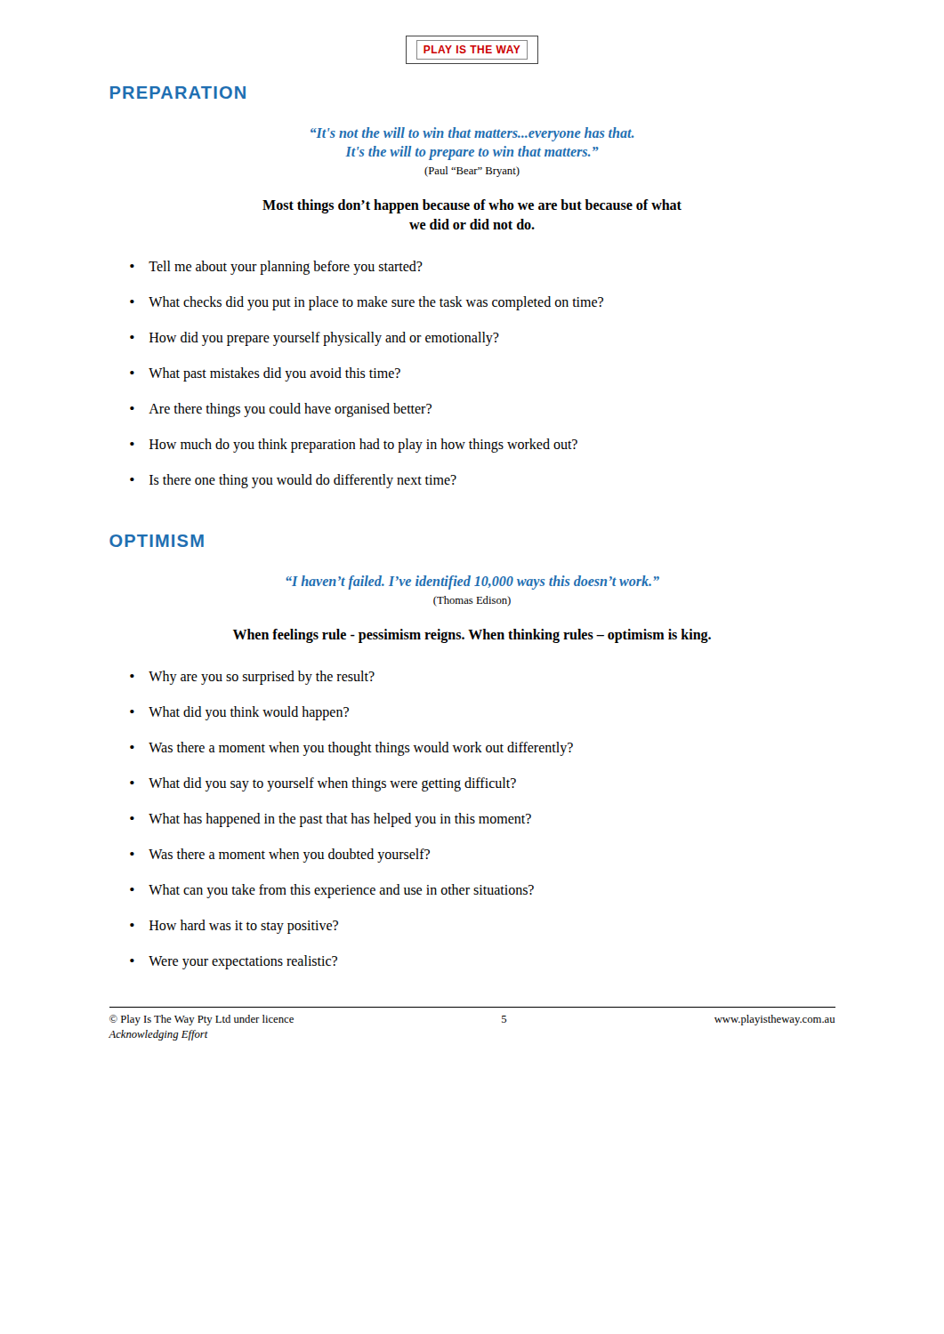PLAY IS THE WAY
PREPARATION
“It's not the will to win that matters...everyone has that.
It's the will to prepare to win that matters.”
(Paul “Bear” Bryant)
Most things don’t happen because of who we are but because of what
we did or did not do.
Tell me about your planning before you started?
What checks did you put in place to make sure the task was completed on time?
How did you prepare yourself physically and or emotionally?
What past mistakes did you avoid this time?
Are there things you could have organised better?
How much do you think preparation had to play in how things worked out?
Is there one thing you would do differently next time?
OPTIMISM
“I haven’t failed. I’ve identified 10,000 ways this doesn’t work.”
(Thomas Edison)
When feelings rule - pessimism reigns. When thinking rules – optimism is king.
Why are you so surprised by the result?
What did you think would happen?
Was there a moment when you thought things would work out differently?
What did you say to yourself when things were getting difficult?
What has happened in the past that has helped you in this moment?
Was there a moment when you doubted yourself?
What can you take from this experience and use in other situations?
How hard was it to stay positive?
Were your expectations realistic?
© Play Is The Way Pty Ltd under licence
Acknowledging Effort
5
www.playistheway.com.au